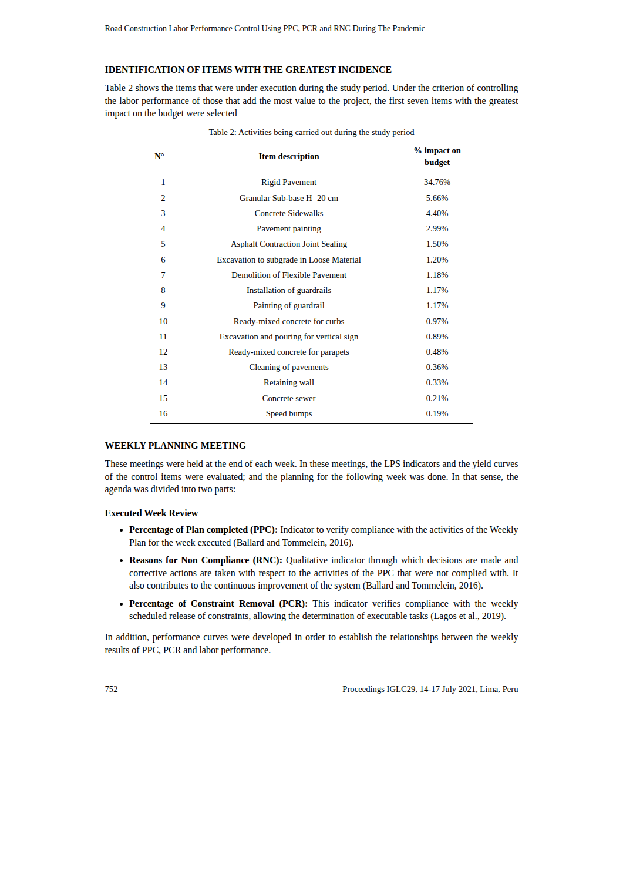Road Construction Labor Performance Control Using PPC, PCR and RNC During The Pandemic
Identification of Items with The Greatest Incidence
Table 2 shows the items that were under execution during the study period. Under the criterion of controlling the labor performance of those that add the most value to the project, the first seven items with the greatest impact on the budget were selected
Table 2: Activities being carried out during the study period
| N° | Item description | % impact on budget |
| --- | --- | --- |
| 1 | Rigid Pavement | 34.76% |
| 2 | Granular Sub-base H=20 cm | 5.66% |
| 3 | Concrete Sidewalks | 4.40% |
| 4 | Pavement painting | 2.99% |
| 5 | Asphalt Contraction Joint Sealing | 1.50% |
| 6 | Excavation to subgrade in Loose Material | 1.20% |
| 7 | Demolition of Flexible Pavement | 1.18% |
| 8 | Installation of guardrails | 1.17% |
| 9 | Painting of guardrail | 1.17% |
| 10 | Ready-mixed concrete for curbs | 0.97% |
| 11 | Excavation and pouring for vertical sign | 0.89% |
| 12 | Ready-mixed concrete for parapets | 0.48% |
| 13 | Cleaning of pavements | 0.36% |
| 14 | Retaining wall | 0.33% |
| 15 | Concrete sewer | 0.21% |
| 16 | Speed bumps | 0.19% |
Weekly Planning Meeting
These meetings were held at the end of each week. In these meetings, the LPS indicators and the yield curves of the control items were evaluated; and the planning for the following week was done. In that sense, the agenda was divided into two parts:
Executed Week Review
Percentage of Plan completed (PPC): Indicator to verify compliance with the activities of the Weekly Plan for the week executed (Ballard and Tommelein, 2016).
Reasons for Non Compliance (RNC): Qualitative indicator through which decisions are made and corrective actions are taken with respect to the activities of the PPC that were not complied with. It also contributes to the continuous improvement of the system (Ballard and Tommelein, 2016).
Percentage of Constraint Removal (PCR): This indicator verifies compliance with the weekly scheduled release of constraints, allowing the determination of executable tasks (Lagos et al., 2019).
In addition, performance curves were developed in order to establish the relationships between the weekly results of PPC, PCR and labor performance.
752 Proceedings IGLC29, 14-17 July 2021, Lima, Peru